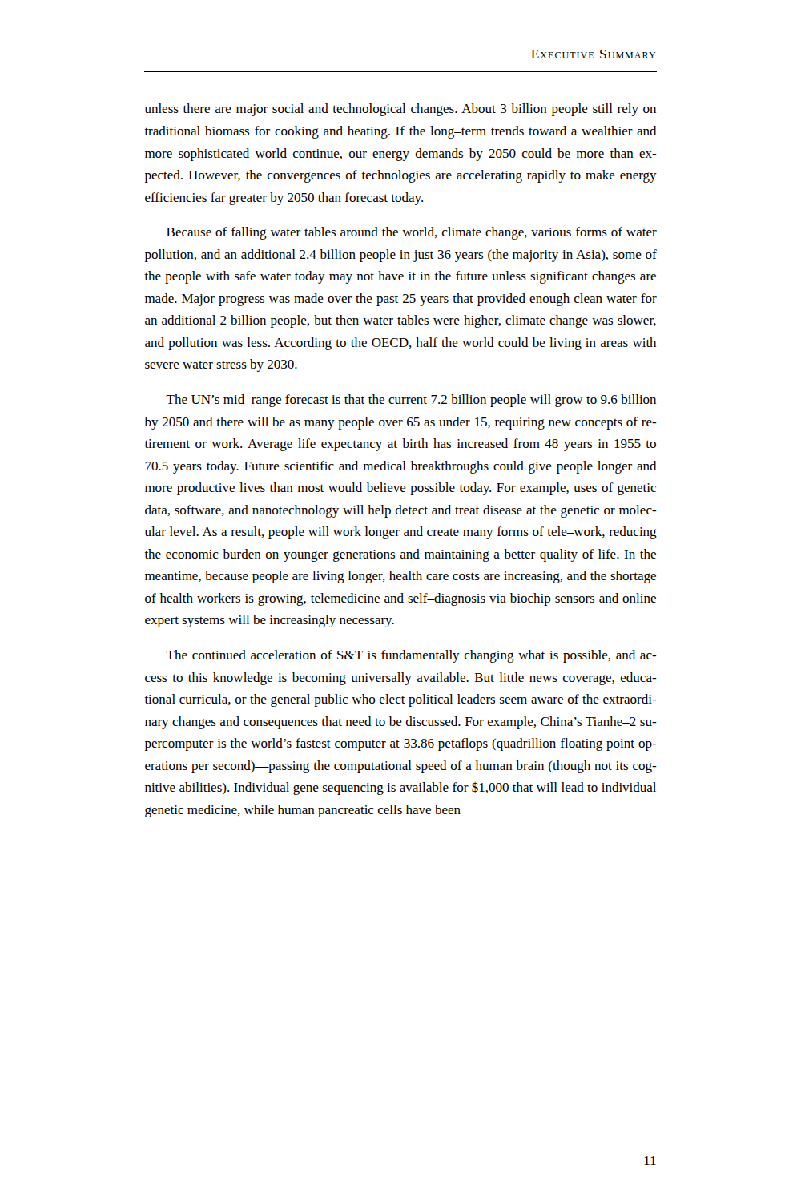Executive Summary
unless there are major social and technological changes. About 3 billion people still rely on traditional biomass for cooking and heating. If the long–term trends toward a wealthier and more sophisticated world continue, our energy demands by 2050 could be more than expected. However, the convergences of technologies are accelerating rapidly to make energy efficiencies far greater by 2050 than forecast today.
Because of falling water tables around the world, climate change, various forms of water pollution, and an additional 2.4 billion people in just 36 years (the majority in Asia), some of the people with safe water today may not have it in the future unless significant changes are made. Major progress was made over the past 25 years that provided enough clean water for an additional 2 billion people, but then water tables were higher, climate change was slower, and pollution was less. According to the OECD, half the world could be living in areas with severe water stress by 2030.
The UN’s mid–range forecast is that the current 7.2 billion people will grow to 9.6 billion by 2050 and there will be as many people over 65 as under 15, requiring new concepts of retirement or work. Average life expectancy at birth has increased from 48 years in 1955 to 70.5 years today. Future scientific and medical breakthroughs could give people longer and more productive lives than most would believe possible today. For example, uses of genetic data, software, and nanotechnology will help detect and treat disease at the genetic or molecular level. As a result, people will work longer and create many forms of tele–work, reducing the economic burden on younger generations and maintaining a better quality of life. In the meantime, because people are living longer, health care costs are increasing, and the shortage of health workers is growing, telemedicine and self–diagnosis via biochip sensors and online expert systems will be increasingly necessary.
The continued acceleration of S&T is fundamentally changing what is possible, and access to this knowledge is becoming universally available. But little news coverage, educational curricula, or the general public who elect political leaders seem aware of the extraordinary changes and consequences that need to be discussed. For example, China’s Tianhe–2 supercomputer is the world’s fastest computer at 33.86 petaflops (quadrillion floating point operations per second)—passing the computational speed of a human brain (though not its cognitive abilities). Individual gene sequencing is available for $1,000 that will lead to individual genetic medicine, while human pancreatic cells have been
11